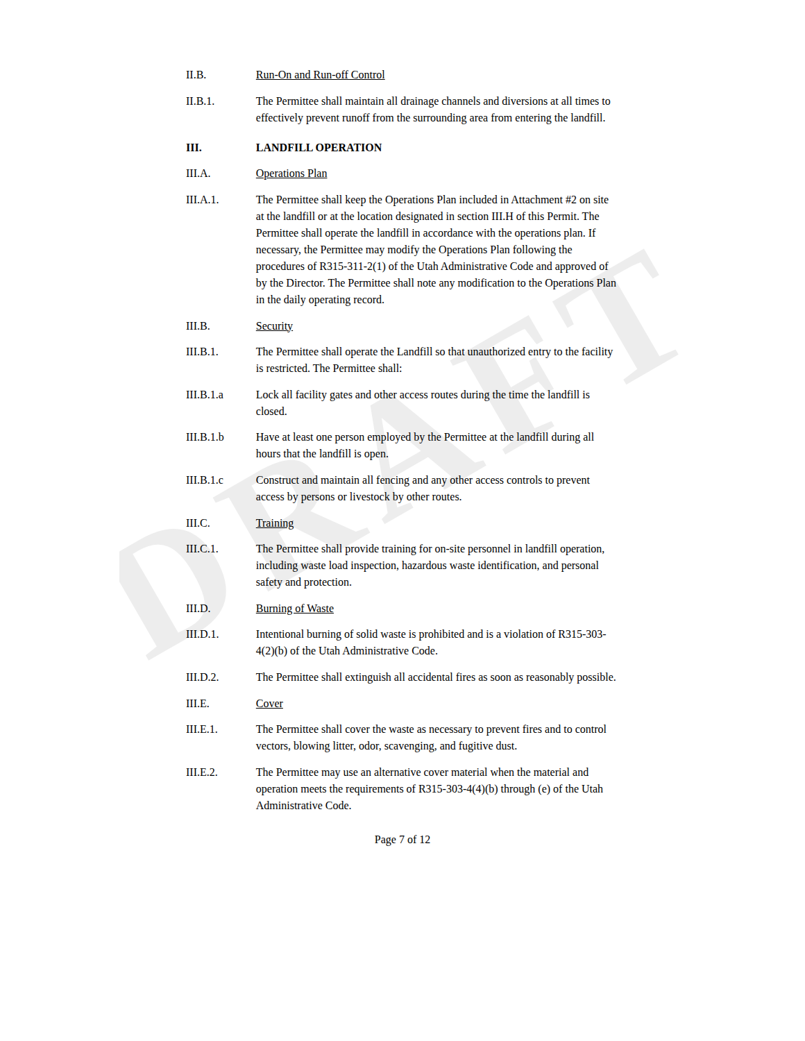DRAFT
II.B.
Run-On and Run-off Control
II.B.1.
The Permittee shall maintain all drainage channels and diversions at all times to effectively prevent runoff from the surrounding area from entering the landfill.
III.
LANDFILL OPERATION
III.A.
Operations Plan
III.A.1.
The Permittee shall keep the Operations Plan included in Attachment #2 on site at the landfill or at the location designated in section III.H of this Permit. The Permittee shall operate the landfill in accordance with the operations plan. If necessary, the Permittee may modify the Operations Plan following the procedures of R315-311-2(1) of the Utah Administrative Code and approved of by the Director. The Permittee shall note any modification to the Operations Plan in the daily operating record.
III.B.
Security
III.B.1.
The Permittee shall operate the Landfill so that unauthorized entry to the facility is restricted. The Permittee shall:
III.B.1.a
Lock all facility gates and other access routes during the time the landfill is closed.
III.B.1.b
Have at least one person employed by the Permittee at the landfill during all hours that the landfill is open.
III.B.1.c
Construct and maintain all fencing and any other access controls to prevent access by persons or livestock by other routes.
III.C.
Training
III.C.1.
The Permittee shall provide training for on-site personnel in landfill operation, including waste load inspection, hazardous waste identification, and personal safety and protection.
III.D.
Burning of Waste
III.D.1.
Intentional burning of solid waste is prohibited and is a violation of R315-303-4(2)(b) of the Utah Administrative Code.
III.D.2.
The Permittee shall extinguish all accidental fires as soon as reasonably possible.
III.E.
Cover
III.E.1.
The Permittee shall cover the waste as necessary to prevent fires and to control vectors, blowing litter, odor, scavenging, and fugitive dust.
III.E.2.
The Permittee may use an alternative cover material when the material and operation meets the requirements of R315-303-4(4)(b) through (e) of the Utah Administrative Code.
Page 7 of 12